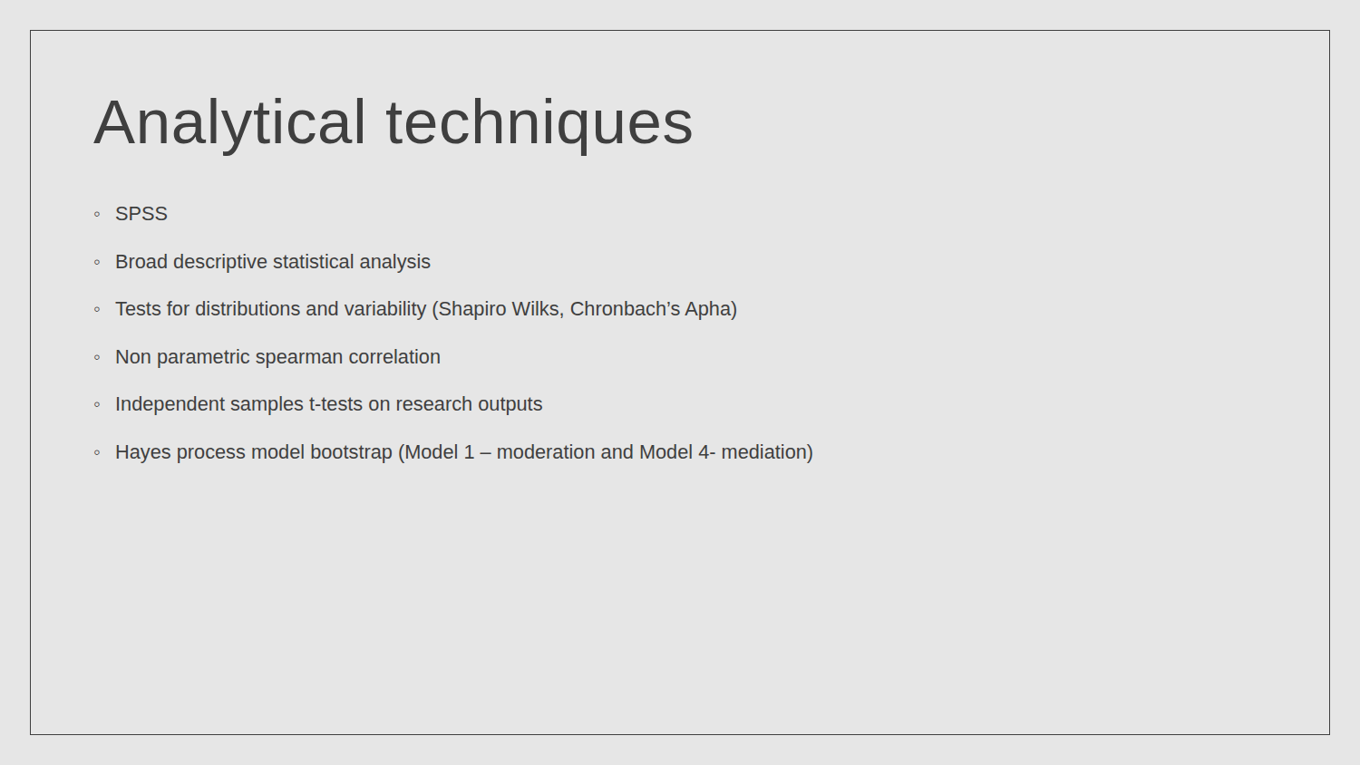Analytical techniques
SPSS
Broad descriptive statistical analysis
Tests for distributions and variability (Shapiro Wilks, Chronbach’s Apha)
Non parametric spearman correlation
Independent samples t-tests on research outputs
Hayes process model bootstrap (Model 1 – moderation and Model 4- mediation)